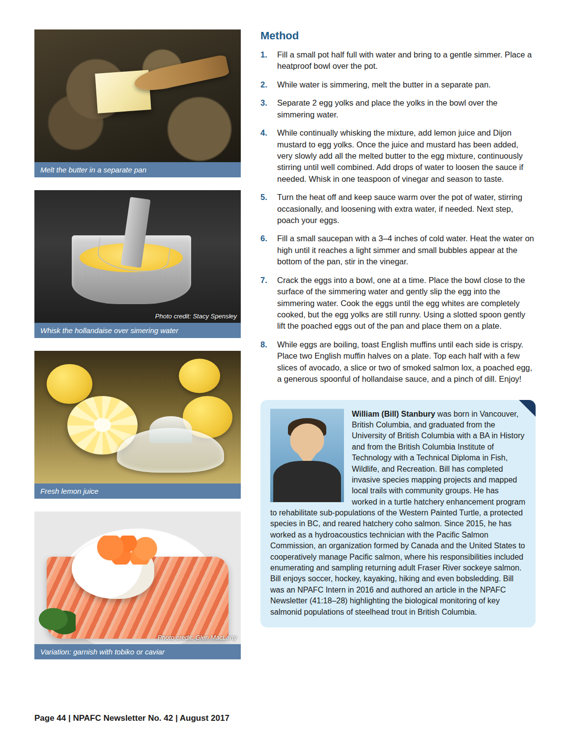Melt the butter in a separate pan
Photo credit: Stacy Spensley
Whisk the hollandaise over simering water
Fresh lemon juice
Photo credit: Glen MacLarty
Variation: garnish with tobiko or caviar
Method
Fill a small pot half full with water and bring to a gentle simmer. Place a heatproof bowl over the pot.
While water is simmering, melt the butter in a separate pan.
Separate 2 egg yolks and place the yolks in the bowl over the simmering water.
While continually whisking the mixture, add lemon juice and Dijon mustard to egg yolks. Once the juice and mustard has been added, very slowly add all the melted butter to the egg mixture, continuously stirring until well combined. Add drops of water to loosen the sauce if needed. Whisk in one teaspoon of vinegar and season to taste.
Turn the heat off and keep sauce warm over the pot of water, stirring occasionally, and loosening with extra water, if needed. Next step, poach your eggs.
Fill a small saucepan with a 3–4 inches of cold water. Heat the water on high until it reaches a light simmer and small bubbles appear at the bottom of the pan, stir in the vinegar.
Crack the eggs into a bowl, one at a time. Place the bowl close to the surface of the simmering water and gently slip the egg into the simmering water. Cook the eggs until the egg whites are completely cooked, but the egg yolks are still runny. Using a slotted spoon gently lift the poached eggs out of the pan and place them on a plate.
While eggs are boiling, toast English muffins until each side is crispy. Place two English muffin halves on a plate. Top each half with a few slices of avocado, a slice or two of smoked salmon lox, a poached egg, a generous spoonful of hollandaise sauce, and a pinch of dill. Enjoy!
William (Bill) Stanbury was born in Vancouver, British Columbia, and graduated from the University of British Columbia with a BA in History and from the British Columbia Institute of Technology with a Technical Diploma in Fish, Wildlife, and Recreation. Bill has completed invasive species mapping projects and mapped local trails with community groups. He has worked in a turtle hatchery enhancement program to rehabilitate sub-populations of the Western Painted Turtle, a protected species in BC, and reared hatchery coho salmon. Since 2015, he has worked as a hydroacoustics technician with the Pacific Salmon Commission, an organization formed by Canada and the United States to cooperatively manage Pacific salmon, where his responsibilities included enumerating and sampling returning adult Fraser River sockeye salmon. Bill enjoys soccer, hockey, kayaking, hiking and even bobsledding. Bill was an NPAFC Intern in 2016 and authored an article in the NPAFC Newsletter (41:18–28) highlighting the biological monitoring of key salmonid populations of steelhead trout in British Columbia.
Page 44 | NPAFC Newsletter No. 42 | August 2017